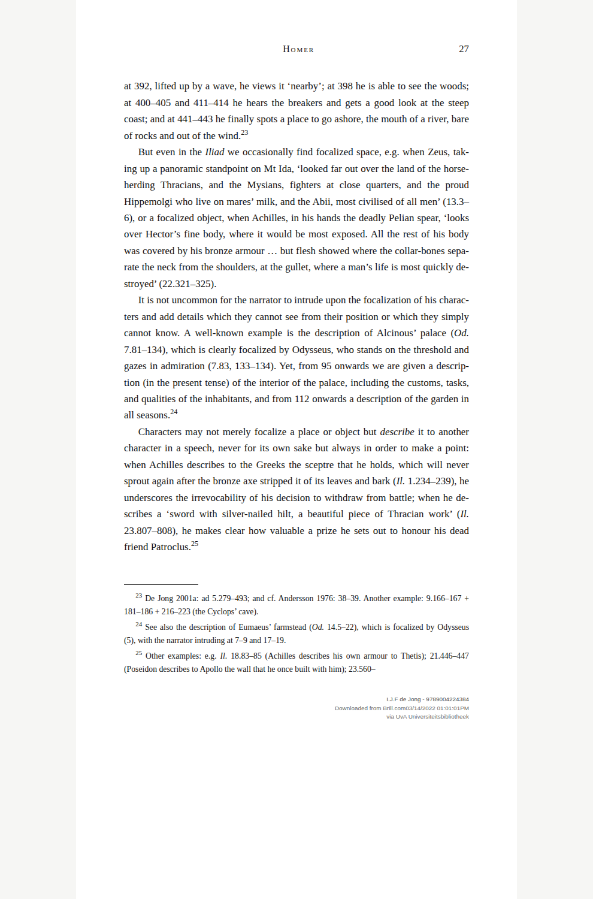Homer 27
at 392, lifted up by a wave, he views it ‘nearby’; at 398 he is able to see the woods; at 400–405 and 411–414 he hears the breakers and gets a good look at the steep coast; and at 441–443 he finally spots a place to go ashore, the mouth of a river, bare of rocks and out of the wind.23
But even in the Iliad we occasionally find focalized space, e.g. when Zeus, taking up a panoramic standpoint on Mt Ida, ‘looked far out over the land of the horse-herding Thracians, and the Mysians, fighters at close quarters, and the proud Hippemolgi who live on mares’ milk, and the Abii, most civilised of all men’ (13.3–6), or a focalized object, when Achilles, in his hands the deadly Pelian spear, ‘looks over Hector’s fine body, where it would be most exposed. All the rest of his body was covered by his bronze armour … but flesh showed where the collar-bones separate the neck from the shoulders, at the gullet, where a man’s life is most quickly destroyed’ (22.321–325).
It is not uncommon for the narrator to intrude upon the focalization of his characters and add details which they cannot see from their position or which they simply cannot know. A well-known example is the description of Alcinous’ palace (Od. 7.81–134), which is clearly focalized by Odysseus, who stands on the threshold and gazes in admiration (7.83, 133–134). Yet, from 95 onwards we are given a description (in the present tense) of the interior of the palace, including the customs, tasks, and qualities of the inhabitants, and from 112 onwards a description of the garden in all seasons.24
Characters may not merely focalize a place or object but describe it to another character in a speech, never for its own sake but always in order to make a point: when Achilles describes to the Greeks the sceptre that he holds, which will never sprout again after the bronze axe stripped it of its leaves and bark (Il. 1.234–239), he underscores the irrevocability of his decision to withdraw from battle; when he describes a ‘sword with silver-nailed hilt, a beautiful piece of Thracian work’ (Il. 23.807–808), he makes clear how valuable a prize he sets out to honour his dead friend Patroclus.25
23 De Jong 2001a: ad 5.279–493; and cf. Andersson 1976: 38–39. Another example: 9.166–167 + 181–186 + 216–223 (the Cyclops’ cave).
24 See also the description of Eumaeus’ farmstead (Od. 14.5–22), which is focalized by Odysseus (5), with the narrator intruding at 7–9 and 17–19.
25 Other examples: e.g. Il. 18.83–85 (Achilles describes his own armour to Thetis); 21.446–447 (Poseidon describes to Apollo the wall that he once built with him); 23.560–
I.J.F de Jong - 9789004224384
Downloaded from Brill.com03/14/2022 01:01:01PM
via UvA Universiteitsbibliotheek